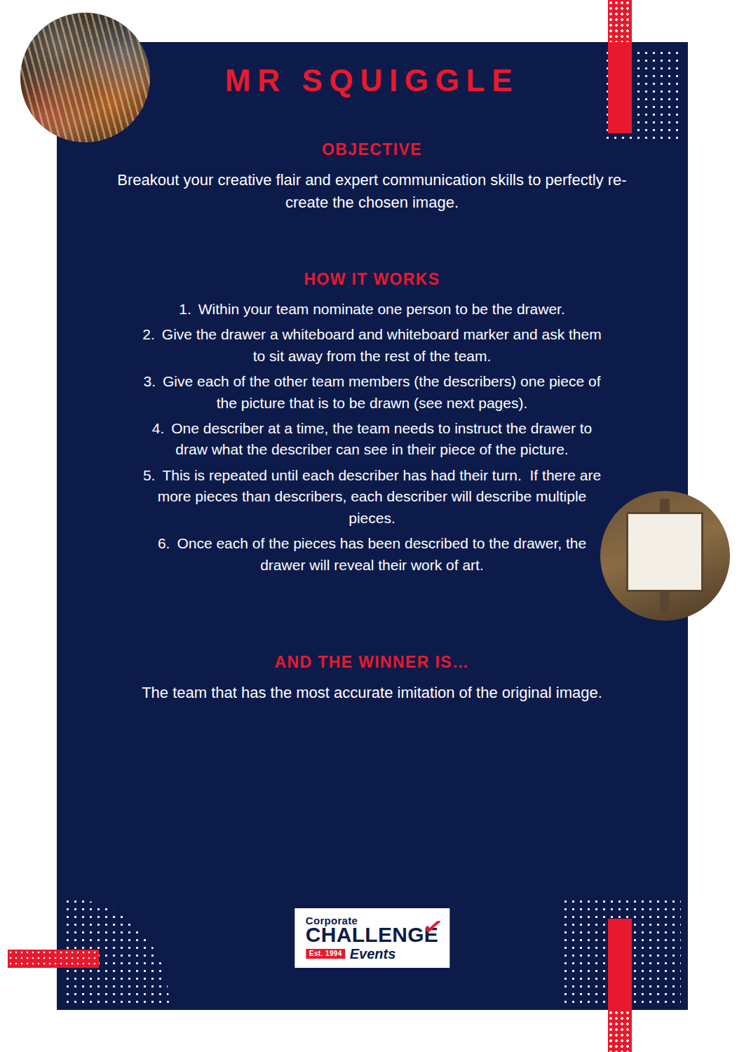Mr Squiggle
Objective
Breakout your creative flair and expert communication skills to perfectly re-create the chosen image.
How it works
Within your team nominate one person to be the drawer.
Give the drawer a whiteboard and whiteboard marker and ask them to sit away from the rest of the team.
Give each of the other team members (the describers) one piece of the picture that is to be drawn (see next pages).
One describer at a time, the team needs to instruct the drawer to draw what the describer can see in their piece of the picture.
This is repeated until each describer has had their turn. If there are more pieces than describers, each describer will describe multiple pieces.
Once each of the pieces has been described to the drawer, the drawer will reveal their work of art.
And the winner is…
The team that has the most accurate imitation of the original image.
Corporate
CHALLENGE✓
Est. 1994 Events